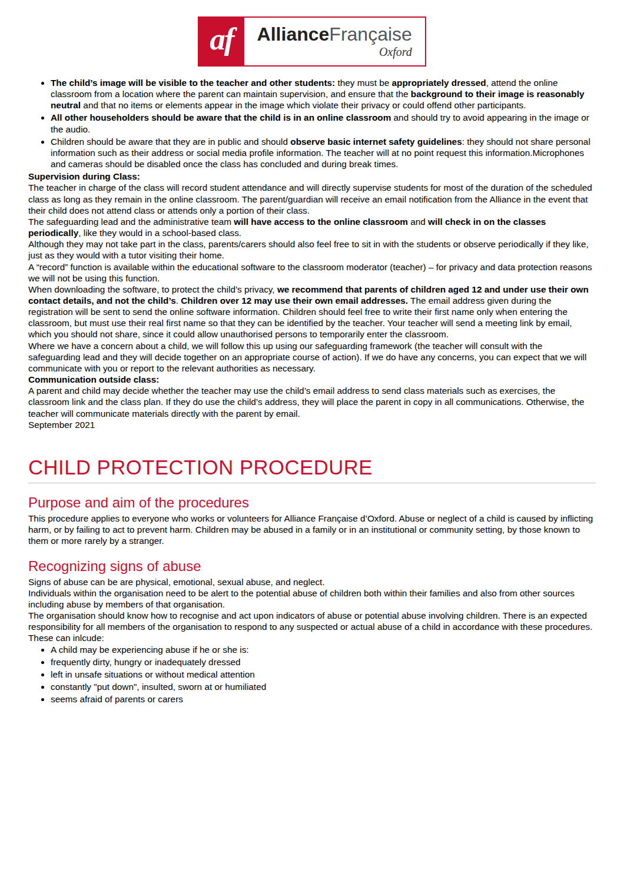af
Alliance Française
Oxford
The child’s image will be visible to the teacher and other students: they must be appropriately dressed, attend the online classroom from a location where the parent can maintain supervision, and ensure that the background to their image is reasonably neutral and that no items or elements appear in the image which violate their privacy or could offend other participants.
All other householders should be aware that the child is in an online classroom and should try to avoid appearing in the image or the audio.
Children should be aware that they are in public and should observe basic internet safety guidelines: they should not share personal information such as their address or social media profile information. The teacher will at no point request this information.Microphones and cameras should be disabled once the class has concluded and during break times.
Supervision during Class:
The teacher in charge of the class will record student attendance and will directly supervise students for most of the duration of the scheduled class as long as they remain in the online classroom. The parent/guardian will receive an email notification from the Alliance in the event that their child does not attend class or attends only a portion of their class.
The safeguarding lead and the administrative team will have access to the online classroom and will check in on the classes periodically, like they would in a school-based class.
Although they may not take part in the class, parents/carers should also feel free to sit in with the students or observe periodically if they like, just as they would with a tutor visiting their home.
A “record” function is available within the educational software to the classroom moderator (teacher) – for privacy and data protection reasons we will not be using this function.
When downloading the software, to protect the child’s privacy, we recommend that parents of children aged 12 and under use their own contact details, and not the child’s. Children over 12 may use their own email addresses. The email address given during the registration will be sent to send the online software information. Children should feel free to write their first name only when entering the classroom, but must use their real first name so that they can be identified by the teacher. Your teacher will send a meeting link by email, which you should not share, since it could allow unauthorised persons to temporarily enter the classroom.
Where we have a concern about a child, we will follow this up using our safeguarding framework (the teacher will consult with the safeguarding lead and they will decide together on an appropriate course of action). If we do have any concerns, you can expect that we will communicate with you or report to the relevant authorities as necessary.
Communication outside class:
A parent and child may decide whether the teacher may use the child’s email address to send class materials such as exercises, the classroom link and the class plan. If they do use the child’s address, they will place the parent in copy in all communications. Otherwise, the teacher will communicate materials directly with the parent by email.
September 2021
CHILD PROTECTION PROCEDURE
Purpose and aim of the procedures
This procedure applies to everyone who works or volunteers for Alliance Française d’Oxford. Abuse or neglect of a child is caused by inflicting harm, or by failing to act to prevent harm. Children may be abused in a family or in an institutional or community setting, by those known to them or more rarely by a stranger.
Recognizing signs of abuse
Signs of abuse can be are physical, emotional, sexual abuse, and neglect.
Individuals within the organisation need to be alert to the potential abuse of children both within their families and also from other sources including abuse by members of that organisation.
The organisation should know how to recognise and act upon indicators of abuse or potential abuse involving children. There is an expected responsibility for all members of the organisation to respond to any suspected or actual abuse of a child in accordance with these procedures.
These can inlcude:
A child may be experiencing abuse if he or she is:
frequently dirty, hungry or inadequately dressed
left in unsafe situations or without medical attention
constantly "put down", insulted, sworn at or humiliated
seems afraid of parents or carers